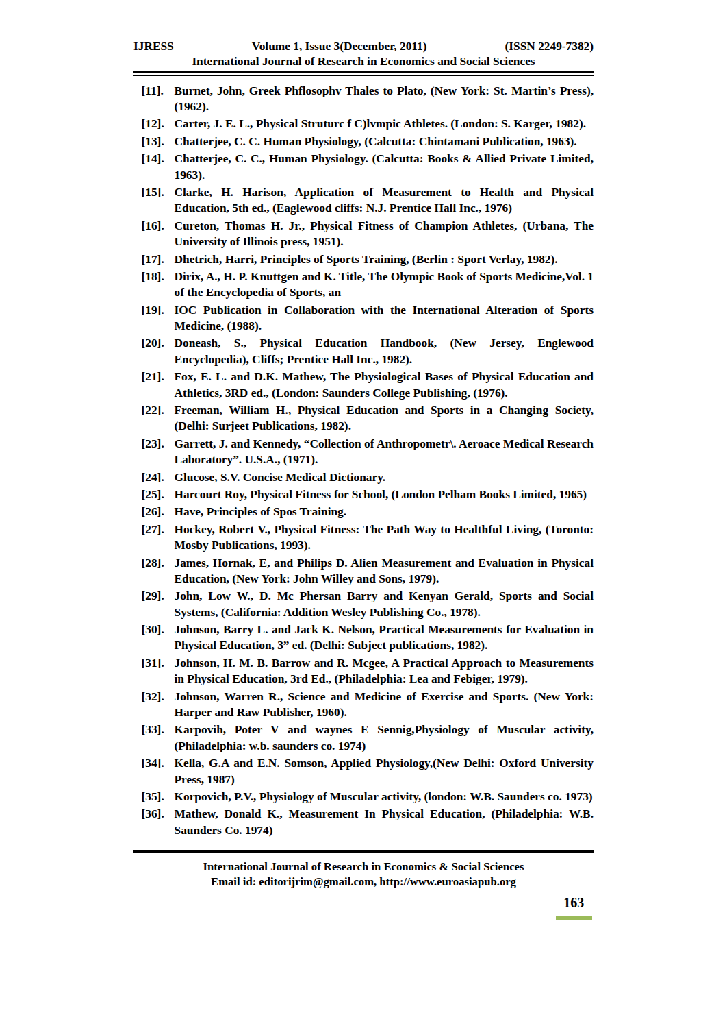IJRESS Volume 1, Issue 3(December, 2011) (ISSN 2249-7382)
International Journal of Research in Economics and Social Sciences
[11]. Burnet, John, Greek Phflosophv Thales to Plato, (New York: St. Martin’s Press), (1962).
[12]. Carter, J. E. L., Physical Struturc f C)lvmpic Athletes. (London: S. Karger, 1982).
[13]. Chatterjee, C. C. Human Physiology, (Calcutta: Chintamani Publication, 1963).
[14]. Chatterjee, C. C., Human Physiology. (Calcutta: Books & Allied Private Limited, 1963).
[15]. Clarke, H. Harison, Application of Measurement to Health and Physical Education, 5th ed., (Eaglewood cliffs: N.J. Prentice Hall Inc., 1976)
[16]. Cureton, Thomas H. Jr., Physical Fitness of Champion Athletes, (Urbana, The University of Illinois press, 1951).
[17]. Dhetrich, Harri, Principles of Sports Training, (Berlin : Sport Verlay, 1982).
[18]. Dirix, A., H. P. Knuttgen and K. Title, The Olympic Book of Sports Medicine,Vol. 1 of the Encyclopedia of Sports, an
[19]. IOC Publication in Collaboration with the International Alteration of Sports Medicine, (1988).
[20]. Doneash, S., Physical Education Handbook, (New Jersey, Englewood Encyclopedia), Cliffs; Prentice Hall Inc., 1982).
[21]. Fox, E. L. and D.K. Mathew, The Physiological Bases of Physical Education and Athletics, 3RD ed., (London: Saunders College Publishing, (1976).
[22]. Freeman, William H., Physical Education and Sports in a Changing Society, (Delhi: Surjeet Publications, 1982).
[23]. Garrett, J. and Kennedy, “Collection of Anthropometr\. Aeroace Medical Research Laboratory”. U.S.A., (1971).
[24]. Glucose, S.V. Concise Medical Dictionary.
[25]. Harcourt Roy, Physical Fitness for School, (London Pelham Books Limited, 1965)
[26]. Have, Principles of Spos Training.
[27]. Hockey, Robert V., Physical Fitness: The Path Way to Healthful Living, (Toronto: Mosby Publications, 1993).
[28]. James, Hornak, E, and Philips D. Alien Measurement and Evaluation in Physical Education, (New York: John Willey and Sons, 1979).
[29]. John, Low W., D. Mc Phersan Barry and Kenyan Gerald, Sports and Social Systems, (California: Addition Wesley Publishing Co., 1978).
[30]. Johnson, Barry L. and Jack K. Nelson, Practical Measurements for Evaluation in Physical Education, 3” ed. (Delhi: Subject publications, 1982).
[31]. Johnson, H. M. B. Barrow and R. Mcgee, A Practical Approach to Measurements in Physical Education, 3rd Ed., (Philadelphia: Lea and Febiger, 1979).
[32]. Johnson, Warren R., Science and Medicine of Exercise and Sports. (New York: Harper and Raw Publisher, 1960).
[33]. Karpovih, Poter V and waynes E Sennig,Physiology of Muscular activity, (Philadelphia: w.b. saunders co. 1974)
[34]. Kella, G.A and E.N. Somson, Applied Physiology,(New Delhi: Oxford University Press, 1987)
[35]. Korpovich, P.V., Physiology of Muscular activity, (london: W.B. Saunders co. 1973)
[36]. Mathew, Donald K., Measurement In Physical Education, (Philadelphia: W.B. Saunders Co. 1974)
International Journal of Research in Economics & Social Sciences
Email id: editorijrim@gmail.com, http://www.euroasiapub.org
163